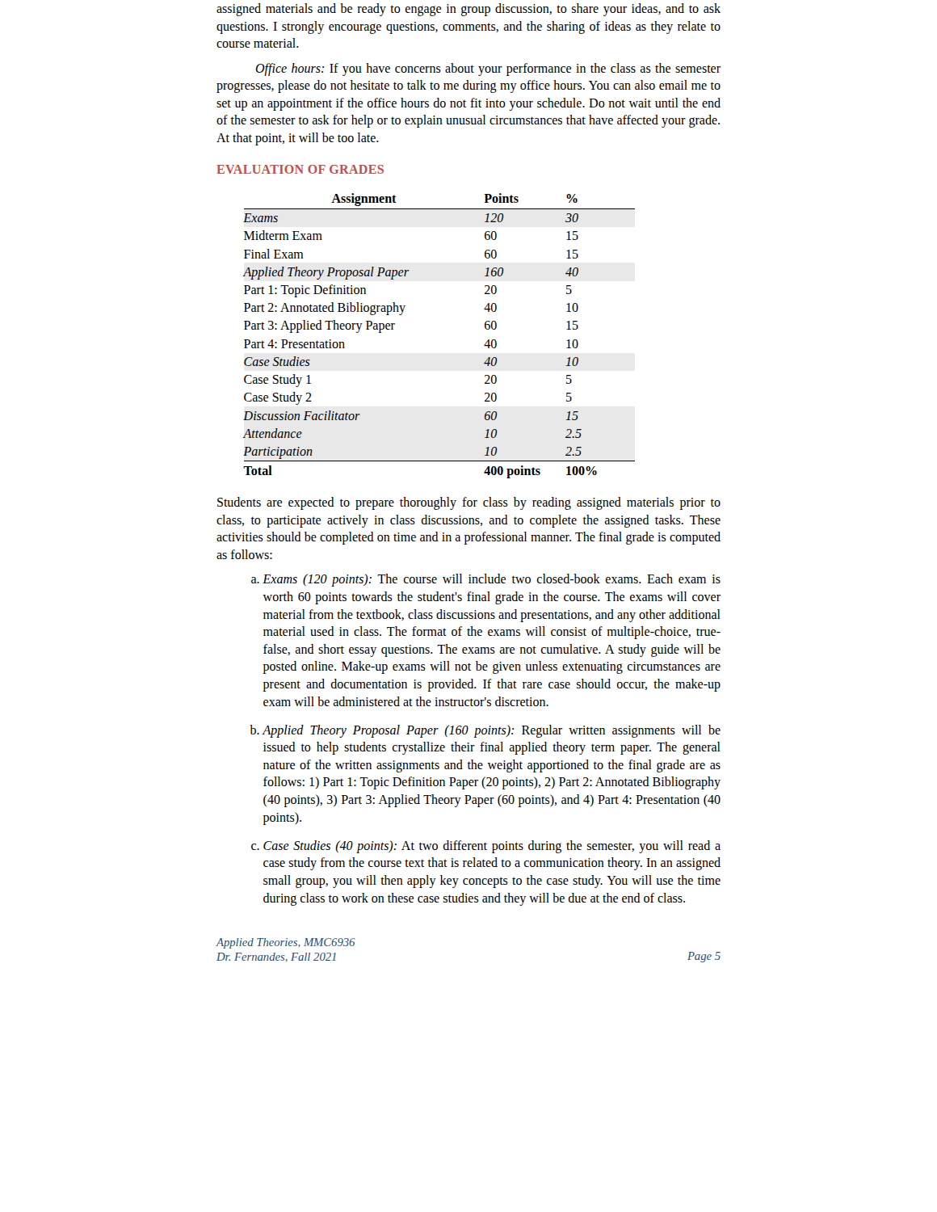assigned materials and be ready to engage in group discussion, to share your ideas, and to ask questions. I strongly encourage questions, comments, and the sharing of ideas as they relate to course material.
Office hours: If you have concerns about your performance in the class as the semester progresses, please do not hesitate to talk to me during my office hours. You can also email me to set up an appointment if the office hours do not fit into your schedule. Do not wait until the end of the semester to ask for help or to explain unusual circumstances that have affected your grade. At that point, it will be too late.
EVALUATION OF GRADES
| Assignment | Points | % |
| --- | --- | --- |
| Exams | 120 | 30 |
| Midterm Exam | 60 | 15 |
| Final Exam | 60 | 15 |
| Applied Theory Proposal Paper | 160 | 40 |
| Part 1: Topic Definition | 20 | 5 |
| Part 2: Annotated Bibliography | 40 | 10 |
| Part 3: Applied Theory Paper | 60 | 15 |
| Part 4: Presentation | 40 | 10 |
| Case Studies | 40 | 10 |
| Case Study 1 | 20 | 5 |
| Case Study 2 | 20 | 5 |
| Discussion Facilitator | 60 | 15 |
| Attendance | 10 | 2.5 |
| Participation | 10 | 2.5 |
| Total | 400 points | 100% |
Students are expected to prepare thoroughly for class by reading assigned materials prior to class, to participate actively in class discussions, and to complete the assigned tasks. These activities should be completed on time and in a professional manner. The final grade is computed as follows:
Exams (120 points): The course will include two closed-book exams. Each exam is worth 60 points towards the student's final grade in the course. The exams will cover material from the textbook, class discussions and presentations, and any other additional material used in class. The format of the exams will consist of multiple-choice, true-false, and short essay questions. The exams are not cumulative. A study guide will be posted online. Make-up exams will not be given unless extenuating circumstances are present and documentation is provided. If that rare case should occur, the make-up exam will be administered at the instructor's discretion.
Applied Theory Proposal Paper (160 points): Regular written assignments will be issued to help students crystallize their final applied theory term paper. The general nature of the written assignments and the weight apportioned to the final grade are as follows: 1) Part 1: Topic Definition Paper (20 points), 2) Part 2: Annotated Bibliography (40 points), 3) Part 3: Applied Theory Paper (60 points), and 4) Part 4: Presentation (40 points).
Case Studies (40 points): At two different points during the semester, you will read a case study from the course text that is related to a communication theory. In an assigned small group, you will then apply key concepts to the case study. You will use the time during class to work on these case studies and they will be due at the end of class.
Applied Theories, MMC6936
Dr. Fernandes, Fall 2021
Page 5